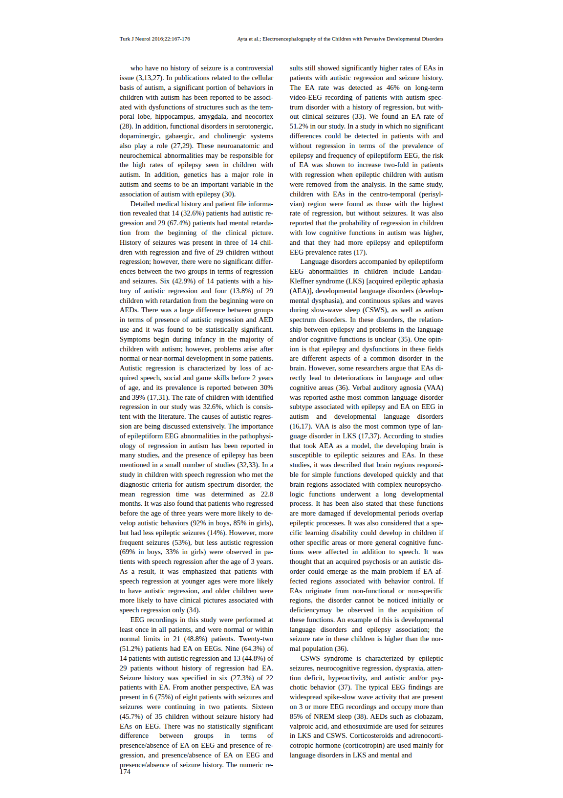Turk J Neurol 2016;22:167-176
Ayta et al.; Electroencephalography of the Children with Pervasive Developmental Disorders
who have no history of seizure is a controversial issue (3,13,27). In publications related to the cellular basis of autism, a significant portion of behaviors in children with autism has been reported to be associated with dysfunctions of structures such as the temporal lobe, hippocampus, amygdala, and neocortex (28). In addition, functional disorders in serotonergic, dopaminergic, gabaergic, and cholinergic systems also play a role (27,29). These neuroanatomic and neurochemical abnormalities may be responsible for the high rates of epilepsy seen in children with autism. In addition, genetics has a major role in autism and seems to be an important variable in the association of autism with epilepsy (30).
Detailed medical history and patient file information revealed that 14 (32.6%) patients had autistic regression and 29 (67.4%) patients had mental retardation from the beginning of the clinical picture. History of seizures was present in three of 14 children with regression and five of 29 children without regression; however, there were no significant differences between the two groups in terms of regression and seizures. Six (42.9%) of 14 patients with a history of autistic regression and four (13.8%) of 29 children with retardation from the beginning were on AEDs. There was a large difference between groups in terms of presence of autistic regression and AED use and it was found to be statistically significant. Symptoms begin during infancy in the majority of children with autism; however, problems arise after normal or near-normal development in some patients. Autistic regression is characterized by loss of acquired speech, social and game skills before 2 years of age, and its prevalence is reported between 30% and 39% (17,31). The rate of children with identified regression in our study was 32.6%, which is consistent with the literature. The causes of autistic regression are being discussed extensively. The importance of epileptiform EEG abnormalities in the pathophysiology of regression in autism has been reported in many studies, and the presence of epilepsy has been mentioned in a small number of studies (32,33). In a study in children with speech regression who met the diagnostic criteria for autism spectrum disorder, the mean regression time was determined as 22.8 months. It was also found that patients who regressed before the age of three years were more likely to develop autistic behaviors (92% in boys, 85% in girls), but had less epileptic seizures (14%). However, more frequent seizures (53%), but less autistic regression (69% in boys, 33% in girls) were observed in patients with speech regression after the age of 3 years. As a result, it was emphasized that patients with speech regression at younger ages were more likely to have autistic regression, and older children were more likely to have clinical pictures associated with speech regression only (34).
EEG recordings in this study were performed at least once in all patients, and were normal or within normal limits in 21 (48.8%) patients. Twenty-two (51.2%) patients had EA on EEGs. Nine (64.3%) of 14 patients with autistic regression and 13 (44.8%) of 29 patients without history of regression had EA. Seizure history was specified in six (27.3%) of 22 patients with EA. From another perspective, EA was present in 6 (75%) of eight patients with seizures and seizures were continuing in two patients. Sixteen (45.7%) of 35 children without seizure history had EAs on EEG. There was no statistically significant difference between groups in terms of presence/absence of EA on EEG and presence of regression, and presence/absence of EA on EEG and presence/absence of seizure history. The numeric results still showed significantly higher rates of EAs in patients with autistic regression and seizure history. The EA rate was detected as 46% on long-term video-EEG recording of patients with autism spectrum disorder with a history of regression, but without clinical seizures (33). We found an EA rate of 51.2% in our study. In a study in which no significant differences could be detected in patients with and without regression in terms of the prevalence of epilepsy and frequency of epileptiform EEG, the risk of EA was shown to increase two-fold in patients with regression when epileptic children with autism were removed from the analysis. In the same study, children with EAs in the centro-temporal (perisylvian) region were found as those with the highest rate of regression, but without seizures. It was also reported that the probability of regression in children with low cognitive functions in autism was higher, and that they had more epilepsy and epileptiform EEG prevalence rates (17).
Language disorders accompanied by epileptiform EEG abnormalities in children include Landau-Kleffner syndrome (LKS) [acquired epileptic aphasia (AEA)], developmental language disorders (developmental dysphasia), and continuous spikes and waves during slow-wave sleep (CSWS), as well as autism spectrum disorders. In these disorders, the relationship between epilepsy and problems in the language and/or cognitive functions is unclear (35). One opinion is that epilepsy and dysfunctions in these fields are different aspects of a common disorder in the brain. However, some researchers argue that EAs directly lead to deteriorations in language and other cognitive areas (36). Verbal auditory agnosia (VAA) was reported asthe most common language disorder subtype associated with epilepsy and EA on EEG in autism and developmental language disorders (16,17). VAA is also the most common type of language disorder in LKS (17,37). According to studies that took AEA as a model, the developing brain is susceptible to epileptic seizures and EAs. In these studies, it was described that brain regions responsible for simple functions developed quickly and that brain regions associated with complex neuropsychologic functions underwent a long developmental process. It has been also stated that these functions are more damaged if developmental periods overlap epileptic processes. It was also considered that a specific learning disability could develop in children if other specific areas or more general cognitive functions were affected in addition to speech. It was thought that an acquired psychosis or an autistic disorder could emerge as the main problem if EA affected regions associated with behavior control. If EAs originate from non-functional or non-specific regions, the disorder cannot be noticed initially or deficiencymay be observed in the acquisition of these functions. An example of this is developmental language disorders and epilepsy association; the seizure rate in these children is higher than the normal population (36).
CSWS syndrome is characterized by epileptic seizures, neurocognitive regression, dyspraxia, attention deficit, hyperactivity, and autistic and/or psychotic behavior (37). The typical EEG findings are widespread spike-slow wave activity that are present on 3 or more EEG recordings and occupy more than 85% of NREM sleep (38). AEDs such as clobazam, valproic acid, and ethosuximide are used for seizures in LKS and CSWS. Corticosteroids and adrenocorticotropic hormone (corticotropin) are used mainly for language disorders in LKS and mental and
174